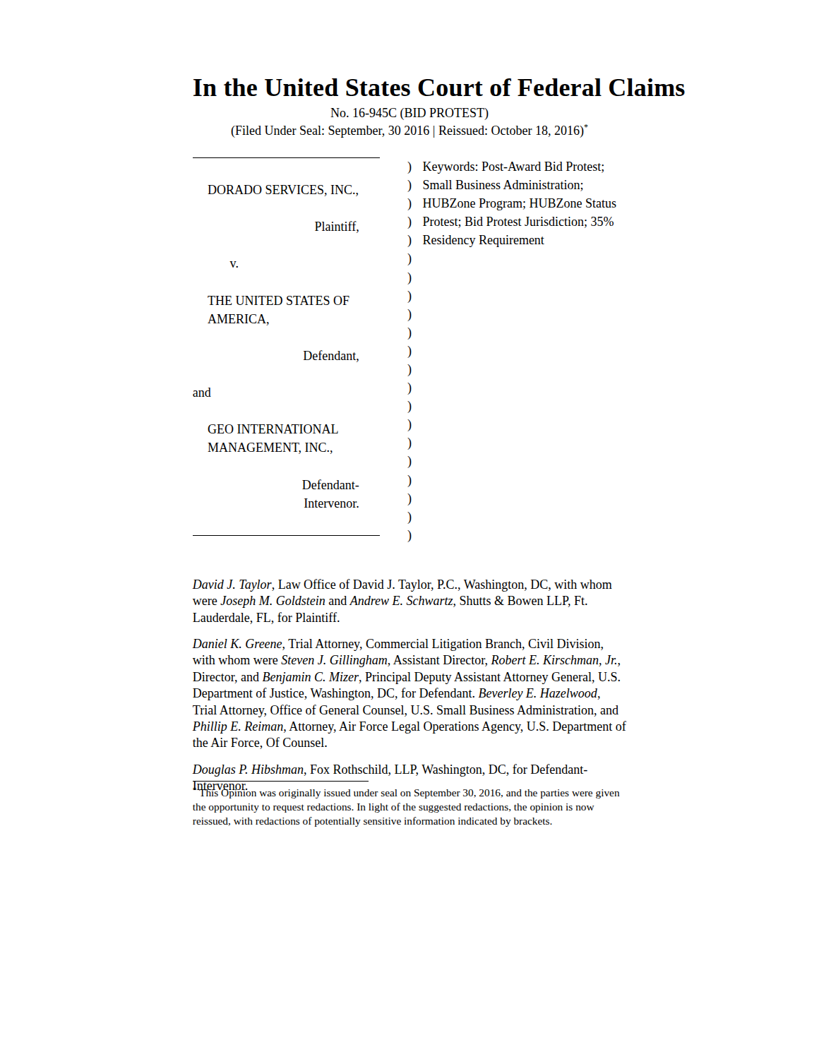In the United States Court of Federal Claims
No. 16-945C (BID PROTEST)
(Filed Under Seal: September, 30 2016 | Reissued: October 18, 2016)*
| DORADO SERVICES, INC., Plaintiff, v. THE UNITED STATES OF AMERICA, Defendant, and GEO INTERNATIONAL MANAGEMENT, INC., Defendant- Intervenor. | ) ) ) ) ) ) ) ) ) ) ) ) ) ) ) ) ) ) ) ) ) | Keywords: Post-Award Bid Protest; Small Business Administration; HUBZone Program; HUBZone Status Protest; Bid Protest Jurisdiction; 35% Residency Requirement |
David J. Taylor, Law Office of David J. Taylor, P.C., Washington, DC, with whom were Joseph M. Goldstein and Andrew E. Schwartz, Shutts & Bowen LLP, Ft. Lauderdale, FL, for Plaintiff.
Daniel K. Greene, Trial Attorney, Commercial Litigation Branch, Civil Division, with whom were Steven J. Gillingham, Assistant Director, Robert E. Kirschman, Jr., Director, and Benjamin C. Mizer, Principal Deputy Assistant Attorney General, U.S. Department of Justice, Washington, DC, for Defendant. Beverley E. Hazelwood, Trial Attorney, Office of General Counsel, U.S. Small Business Administration, and Phillip E. Reiman, Attorney, Air Force Legal Operations Agency, U.S. Department of the Air Force, Of Counsel.
Douglas P. Hibshman, Fox Rothschild, LLP, Washington, DC, for Defendant-Intervenor.
* This Opinion was originally issued under seal on September 30, 2016, and the parties were given the opportunity to request redactions. In light of the suggested redactions, the opinion is now reissued, with redactions of potentially sensitive information indicated by brackets.